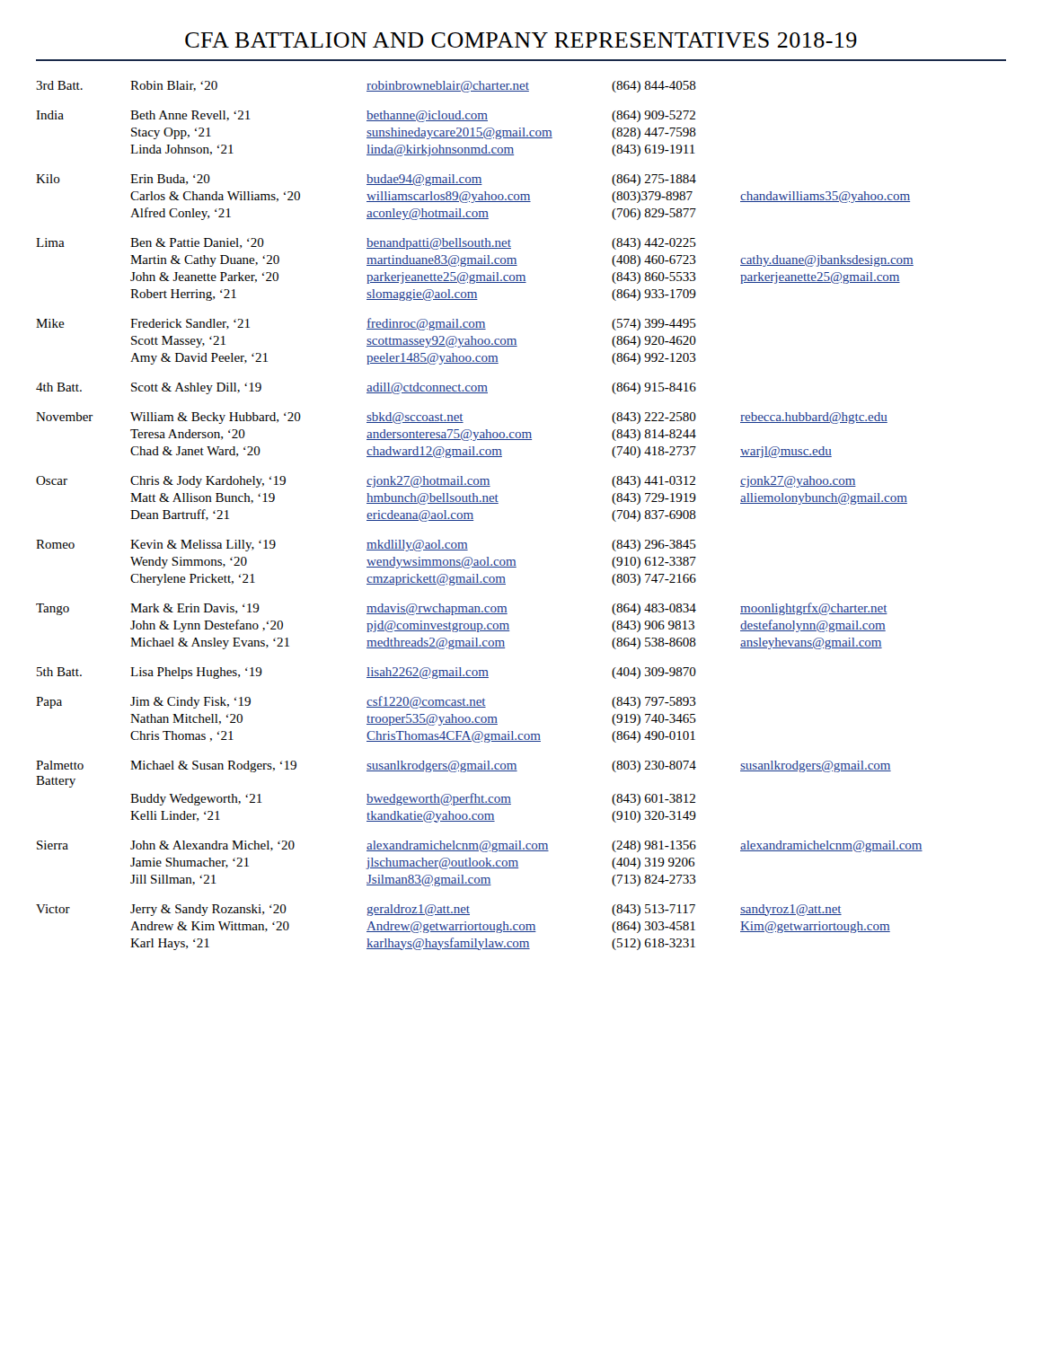CFA BATTALION AND COMPANY REPRESENTATIVES 2018-19
| 3rd Batt. | Robin Blair, ‘20 | robinbrowneblair@charter.net | (864) 844-4058 | |
| India | Beth Anne Revell, ‘21 | bethanne@icloud.com | (864) 909-5272 | |
| | Stacy Opp, ‘21 | sunshinedaycare2015@gmail.com | (828) 447-7598 | |
| | Linda Johnson, ‘21 | linda@kirkjohnsonmd.com | (843) 619-1911 | |
| Kilo | Erin Buda, ‘20 | budae94@gmail.com | (864) 275-1884 | |
| | Carlos & Chanda Williams, ‘20 | williamscarlos89@yahoo.com | (803)379-8987 | chandawilliams35@yahoo.com |
| | Alfred Conley, ‘21 | aconley@hotmail.com | (706) 829-5877 | |
| Lima | Ben & Pattie Daniel, ‘20 | benandpatti@bellsouth.net | (843) 442-0225 | |
| | Martin & Cathy Duane, ‘20 | martinduane83@gmail.com | (408) 460-6723 | cathy.duane@jbanksdesign.com |
| | John & Jeanette Parker, ‘20 | parkerjeanette25@gmail.com | (843) 860-5533 | parkerjeanette25@gmail.com |
| | Robert Herring, ‘21 | slomaggie@aol.com | (864) 933-1709 | |
| Mike | Frederick Sandler, ‘21 | fredinroc@gmail.com | (574) 399-4495 | |
| | Scott Massey, ‘21 | scottmassey92@yahoo.com | (864) 920-4620 | |
| | Amy & David Peeler, ‘21 | peeler1485@yahoo.com | (864) 992-1203 | |
| 4th Batt. | Scott & Ashley Dill, ‘19 | adill@ctdconnect.com | (864) 915-8416 | |
| November | William & Becky Hubbard, ‘20 | sbkd@sccoast.net | (843) 222-2580 | rebecca.hubbard@hgtc.edu |
| | Teresa Anderson, ‘20 | andersonteresa75@yahoo.com | (843) 814-8244 | |
| | Chad & Janet Ward, ‘20 | chadward12@gmail.com | (740) 418-2737 | warjl@musc.edu |
| Oscar | Chris & Jody Kardohely, ‘19 | cjonk27@hotmail.com | (843) 441-0312 | cjonk27@yahoo.com |
| | Matt & Allison Bunch, ‘19 | hmbunch@bellsouth.net | (843) 729-1919 | alliemolonybunch@gmail.com |
| | Dean Bartruff, ‘21 | ericdeana@aol.com | (704) 837-6908 | |
| Romeo | Kevin & Melissa Lilly, ‘19 | mkdlilly@aol.com | (843) 296-3845 | |
| | Wendy Simmons, ‘20 | wendywsimmons@aol.com | (910) 612-3387 | |
| | Cherylene Prickett, ‘21 | cmzaprickett@gmail.com | (803) 747-2166 | |
| Tango | Mark & Erin Davis, ‘19 | mdavis@rwchapman.com | (864) 483-0834 | moonlightgrfx@charter.net |
| | John & Lynn Destefano ,‘20 | pjd@cominvestgroup.com | (843) 906 9813 | destefanolynn@gmail.com |
| | Michael & Ansley Evans, ‘21 | medthreads2@gmail.com | (864) 538-8608 | ansleyhevans@gmail.com |
| 5th Batt. | Lisa Phelps Hughes, ‘19 | lisah2262@gmail.com | (404) 309-9870 | |
| Papa | Jim & Cindy Fisk, ‘19 | csf1220@comcast.net | (843) 797-5893 | |
| | Nathan Mitchell, ‘20 | trooper535@yahoo.com | (919) 740-3465 | |
| | Chris Thomas , ‘21 | ChrisThomas4CFA@gmail.com | (864) 490-0101 | |
| Palmetto Battery | Michael & Susan Rodgers, ‘19 | susanlkrodgers@gmail.com | (803) 230-8074 | susanlkrodgers@gmail.com |
| | Buddy Wedgeworth, ‘21 | bwedgeworth@perfht.com | (843) 601-3812 | |
| | Kelli Linder, ‘21 | tkandkatie@yahoo.com | (910) 320-3149 | |
| Sierra | John & Alexandra Michel, ‘20 | alexandramichelcnm@gmail.com | (248) 981-1356 | alexandramichelcnm@gmail.com |
| | Jamie Shumacher, ‘21 | jlschumacher@outlook.com | (404) 319 9206 | |
| | Jill Sillman, ‘21 | Jsilman83@gmail.com | (713) 824-2733 | |
| Victor | Jerry & Sandy Rozanski, ‘20 | geraldroz1@att.net | (843) 513-7117 | sandyroz1@att.net |
| | Andrew & Kim Wittman, ‘20 | Andrew@getwarriortough.com | (864) 303-4581 | Kim@getwarriortough.com |
| | Karl Hays, ‘21 | karlhays@haysfamilylaw.com | (512) 618-3231 | |